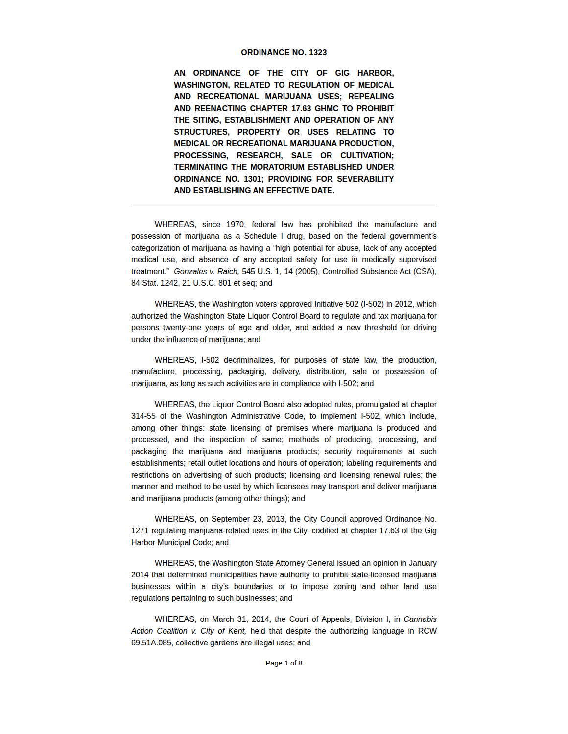ORDINANCE NO. 1323
AN ORDINANCE OF THE CITY OF GIG HARBOR, WASHINGTON, RELATED TO REGULATION OF MEDICAL AND RECREATIONAL MARIJUANA USES; REPEALING AND REENACTING CHAPTER 17.63 GHMC TO PROHIBIT THE SITING, ESTABLISHMENT AND OPERATION OF ANY STRUCTURES, PROPERTY OR USES RELATING TO MEDICAL OR RECREATIONAL MARIJUANA PRODUCTION, PROCESSING, RESEARCH, SALE OR CULTIVATION; TERMINATING THE MORATORIUM ESTABLISHED UNDER ORDINANCE NO. 1301; PROVIDING FOR SEVERABILITY AND ESTABLISHING AN EFFECTIVE DATE.
WHEREAS, since 1970, federal law has prohibited the manufacture and possession of marijuana as a Schedule I drug, based on the federal government’s categorization of marijuana as having a “high potential for abuse, lack of any accepted medical use, and absence of any accepted safety for use in medically supervised treatment.” Gonzales v. Raich, 545 U.S. 1, 14 (2005), Controlled Substance Act (CSA), 84 Stat. 1242, 21 U.S.C. 801 et seq; and
WHEREAS, the Washington voters approved Initiative 502 (I-502) in 2012, which authorized the Washington State Liquor Control Board to regulate and tax marijuana for persons twenty-one years of age and older, and added a new threshold for driving under the influence of marijuana; and
WHEREAS, I-502 decriminalizes, for purposes of state law, the production, manufacture, processing, packaging, delivery, distribution, sale or possession of marijuana, as long as such activities are in compliance with I-502; and
WHEREAS, the Liquor Control Board also adopted rules, promulgated at chapter 314-55 of the Washington Administrative Code, to implement I-502, which include, among other things: state licensing of premises where marijuana is produced and processed, and the inspection of same; methods of producing, processing, and packaging the marijuana and marijuana products; security requirements at such establishments; retail outlet locations and hours of operation; labeling requirements and restrictions on advertising of such products; licensing and licensing renewal rules; the manner and method to be used by which licensees may transport and deliver marijuana and marijuana products (among other things); and
WHEREAS, on September 23, 2013, the City Council approved Ordinance No. 1271 regulating marijuana-related uses in the City, codified at chapter 17.63 of the Gig Harbor Municipal Code; and
WHEREAS, the Washington State Attorney General issued an opinion in January 2014 that determined municipalities have authority to prohibit state-licensed marijuana businesses within a city’s boundaries or to impose zoning and other land use regulations pertaining to such businesses; and
WHEREAS, on March 31, 2014, the Court of Appeals, Division I, in Cannabis Action Coalition v. City of Kent, held that despite the authorizing language in RCW 69.51A.085, collective gardens are illegal uses; and
Page 1 of 8